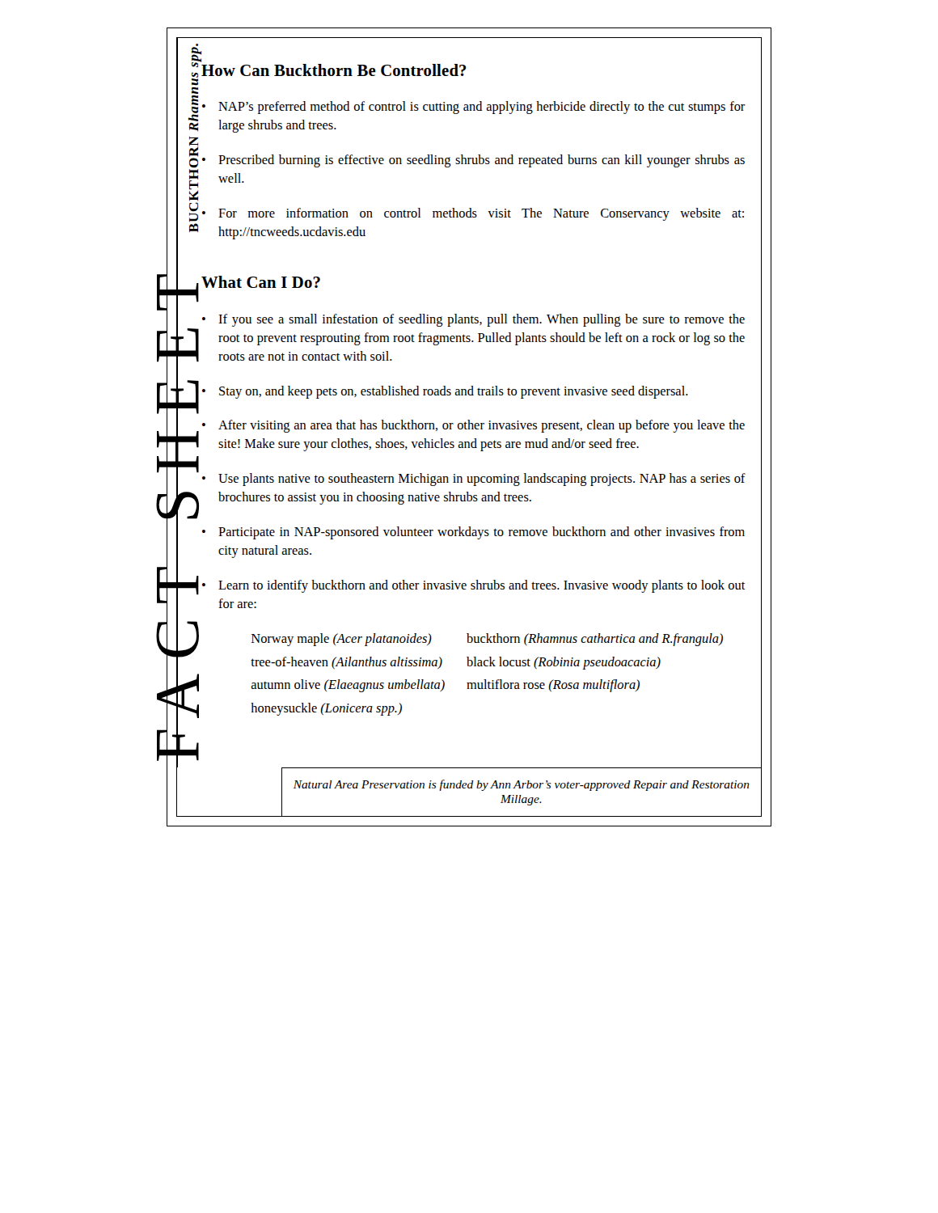FACT SHEET Buckthorn Rhamnus spp.
How Can Buckthorn Be Controlled?
NAP’s preferred method of control is cutting and applying herbicide directly to the cut stumps for large shrubs and trees.
Prescribed burning is effective on seedling shrubs and repeated burns can kill younger shrubs as well.
For more information on control methods visit The Nature Conservancy website at: http://tncweeds.ucdavis.edu
What Can I Do?
If you see a small infestation of seedling plants, pull them. When pulling be sure to remove the root to prevent resprouting from root fragments. Pulled plants should be left on a rock or log so the roots are not in contact with soil.
Stay on, and keep pets on, established roads and trails to prevent invasive seed dispersal.
After visiting an area that has buckthorn, or other invasives present, clean up before you leave the site! Make sure your clothes, shoes, vehicles and pets are mud and/or seed free.
Use plants native to southeastern Michigan in upcoming landscaping projects. NAP has a series of brochures to assist you in choosing native shrubs and trees.
Participate in NAP-sponsored volunteer workdays to remove buckthorn and other invasives from city natural areas.
Learn to identify buckthorn and other invasive shrubs and trees. Invasive woody plants to look out for are:
| Norway maple (Acer platanoides) | buckthorn (Rhamnus cathartica and R.frangula) |
| tree-of-heaven (Ailanthus altissima) | black locust (Robinia pseudoacacia) |
| autumn olive (Elaeagnus umbellata) | multiflora rose (Rosa multiflora) |
| honeysuckle (Lonicera spp.) | |
Natural Area Preservation is funded by Ann Arbor’s voter-approved Repair and Restoration Millage.